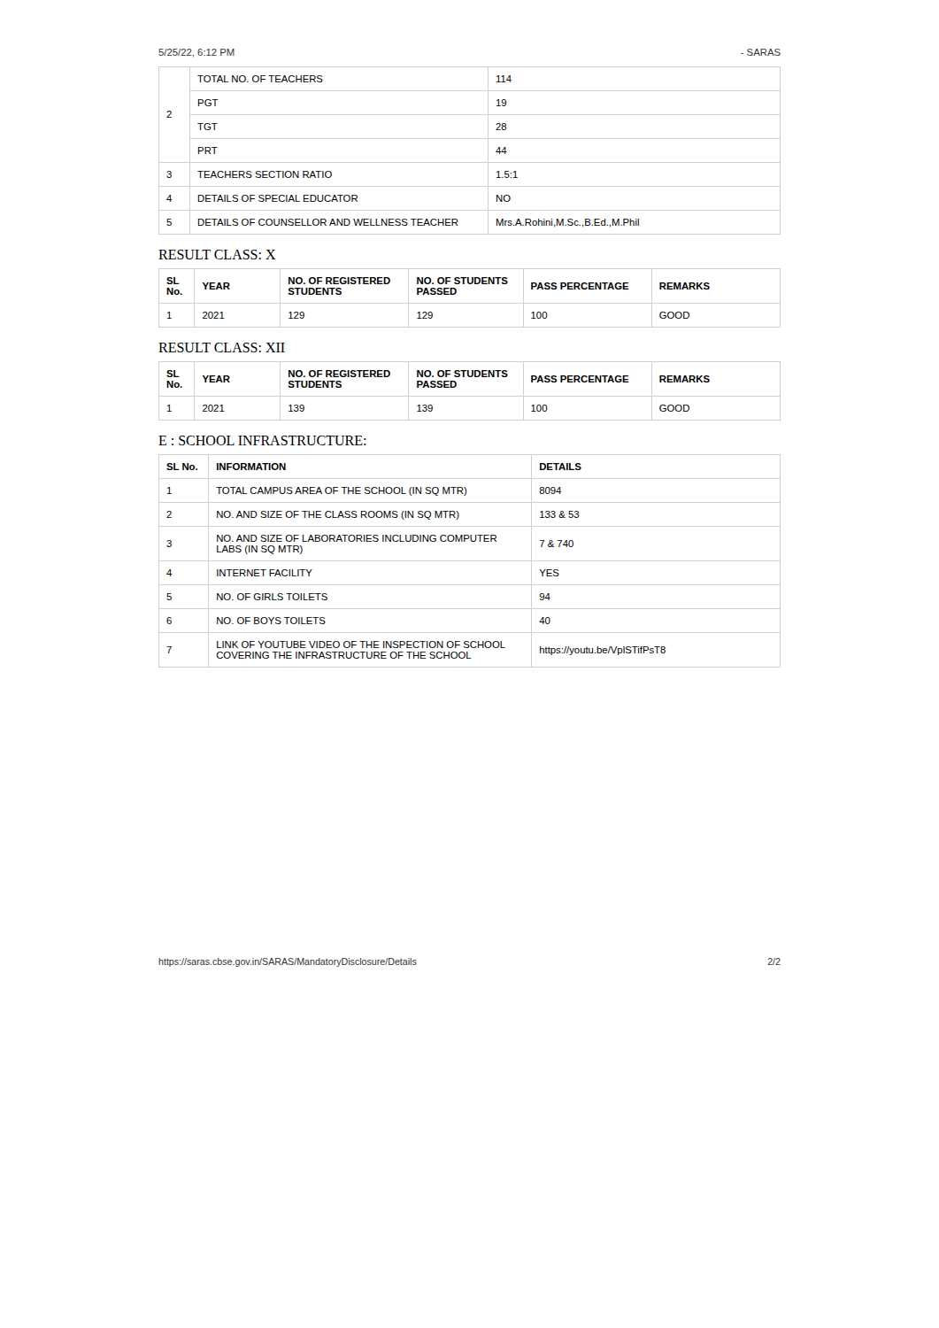5/25/22, 6:12 PM - SARAS
| 2 | TOTAL NO. OF TEACHERS | 114 |
| PGT | 19 |
| TGT | 28 |
| PRT | 44 |
| 3 | TEACHERS SECTION RATIO | 1.5:1 |
| 4 | DETAILS OF SPECIAL EDUCATOR | NO |
| 5 | DETAILS OF COUNSELLOR AND WELLNESS TEACHER | Mrs.A.Rohini,M.Sc.,B.Ed.,M.Phil |
RESULT CLASS: X
| SL No. | YEAR | NO. OF REGISTERED STUDENTS | NO. OF STUDENTS PASSED | PASS PERCENTAGE | REMARKS |
| --- | --- | --- | --- | --- | --- |
| 1 | 2021 | 129 | 129 | 100 | GOOD |
RESULT CLASS: XII
| SL No. | YEAR | NO. OF REGISTERED STUDENTS | NO. OF STUDENTS PASSED | PASS PERCENTAGE | REMARKS |
| --- | --- | --- | --- | --- | --- |
| 1 | 2021 | 139 | 139 | 100 | GOOD |
E : SCHOOL INFRASTRUCTURE:
| SL No. | INFORMATION | DETAILS |
| --- | --- | --- |
| 1 | TOTAL CAMPUS AREA OF THE SCHOOL (IN SQ MTR) | 8094 |
| 2 | NO. AND SIZE OF THE CLASS ROOMS (IN SQ MTR) | 133 & 53 |
| 3 | NO. AND SIZE OF LABORATORIES INCLUDING COMPUTER LABS (IN SQ MTR) | 7 & 740 |
| 4 | INTERNET FACILITY | YES |
| 5 | NO. OF GIRLS TOILETS | 94 |
| 6 | NO. OF BOYS TOILETS | 40 |
| 7 | LINK OF YOUTUBE VIDEO OF THE INSPECTION OF SCHOOL COVERING THE INFRASTRUCTURE OF THE SCHOOL | https://youtu.be/VplSTifPsT8 |
https://saras.cbse.gov.in/SARAS/MandatoryDisclosure/Details 2/2